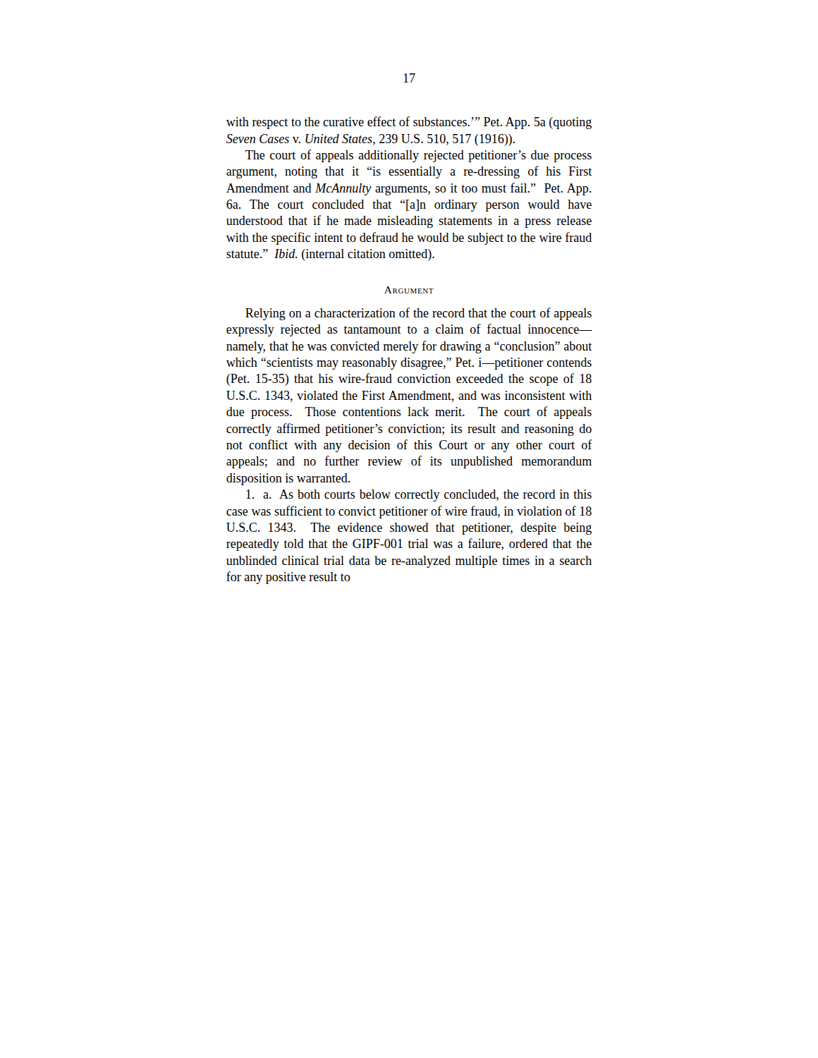17
with respect to the curative effect of substances.’” Pet. App. 5a (quoting Seven Cases v. United States, 239 U.S. 510, 517 (1916)).
The court of appeals additionally rejected petitioner’s due process argument, noting that it “is essentially a re-dressing of his First Amendment and McAnnulty arguments, so it too must fail.” Pet. App. 6a. The court concluded that “[a]n ordinary person would have understood that if he made misleading statements in a press release with the specific intent to defraud he would be subject to the wire fraud statute.” Ibid. (internal citation omitted).
Argument
Relying on a characterization of the record that the court of appeals expressly rejected as tantamount to a claim of factual innocence—namely, that he was convicted merely for drawing a “conclusion” about which “scientists may reasonably disagree,” Pet. i—petitioner contends (Pet. 15-35) that his wire-fraud conviction exceeded the scope of 18 U.S.C. 1343, violated the First Amendment, and was inconsistent with due process. Those contentions lack merit. The court of appeals correctly affirmed petitioner’s conviction; its result and reasoning do not conflict with any decision of this Court or any other court of appeals; and no further review of its unpublished memorandum disposition is warranted.
1. a. As both courts below correctly concluded, the record in this case was sufficient to convict petitioner of wire fraud, in violation of 18 U.S.C. 1343. The evidence showed that petitioner, despite being repeatedly told that the GIPF-001 trial was a failure, ordered that the unblinded clinical trial data be re-analyzed multiple times in a search for any positive result to